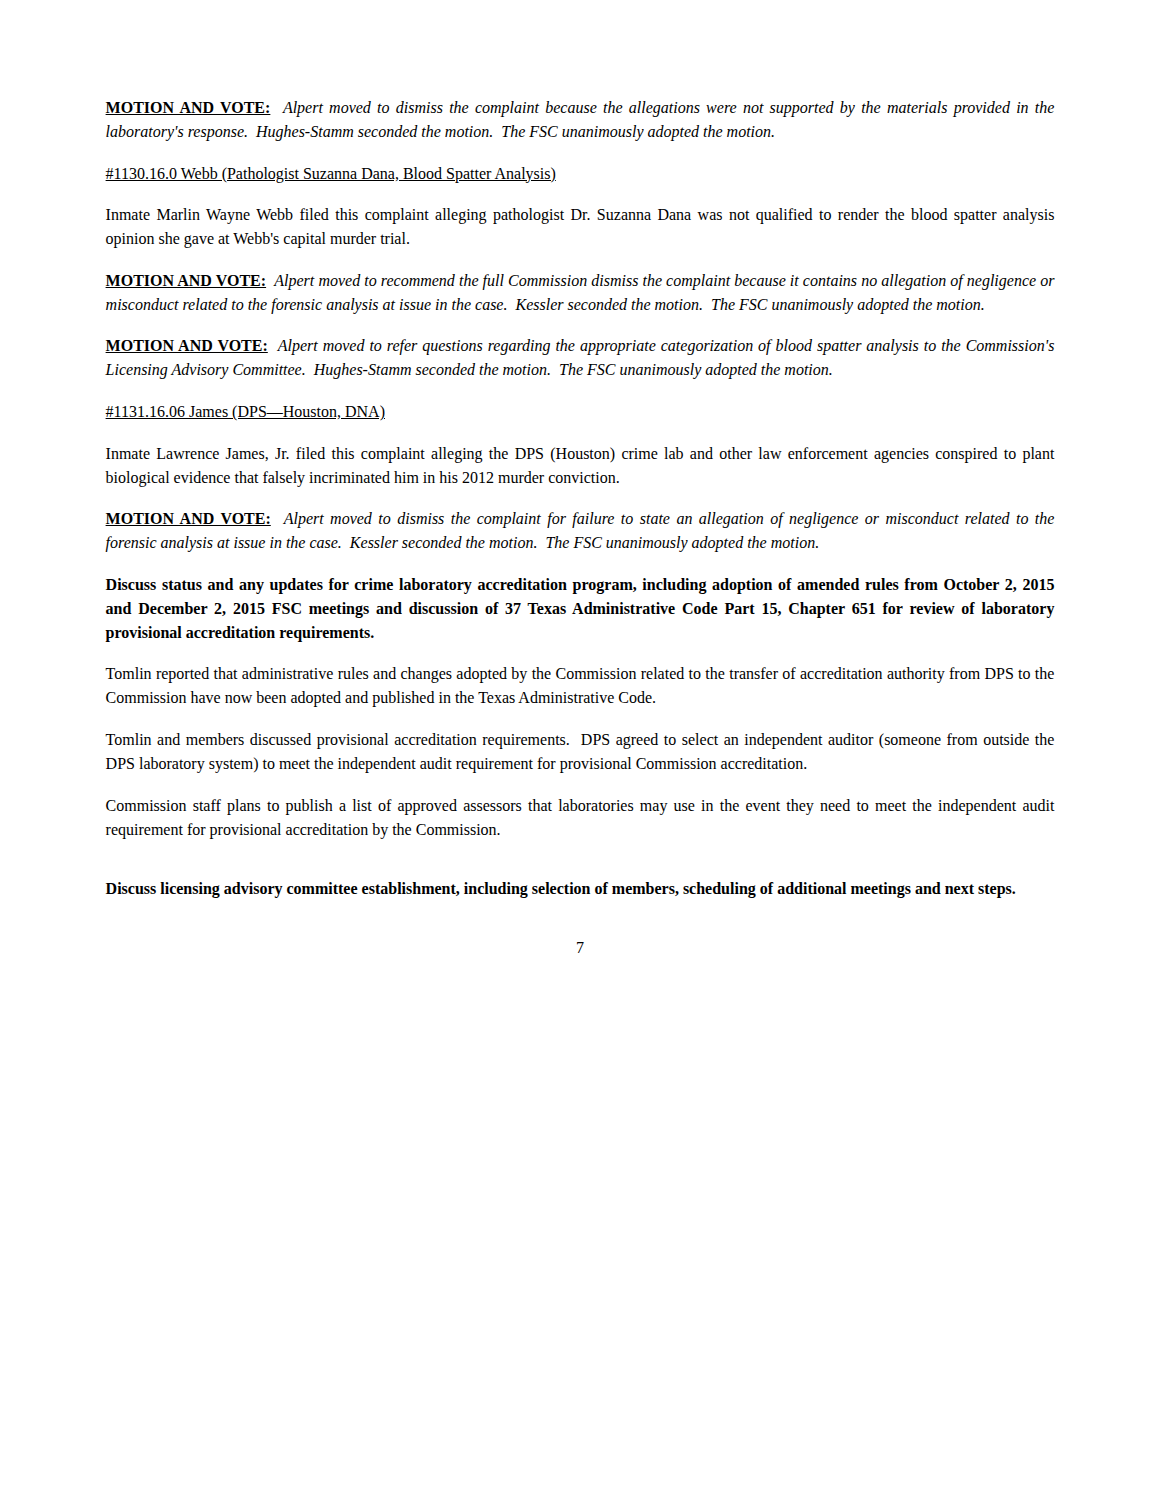MOTION AND VOTE: Alpert moved to dismiss the complaint because the allegations were not supported by the materials provided in the laboratory's response. Hughes-Stamm seconded the motion. The FSC unanimously adopted the motion.
#1130.16.0 Webb (Pathologist Suzanna Dana, Blood Spatter Analysis)
Inmate Marlin Wayne Webb filed this complaint alleging pathologist Dr. Suzanna Dana was not qualified to render the blood spatter analysis opinion she gave at Webb's capital murder trial.
MOTION AND VOTE: Alpert moved to recommend the full Commission dismiss the complaint because it contains no allegation of negligence or misconduct related to the forensic analysis at issue in the case. Kessler seconded the motion. The FSC unanimously adopted the motion.
MOTION AND VOTE: Alpert moved to refer questions regarding the appropriate categorization of blood spatter analysis to the Commission's Licensing Advisory Committee. Hughes-Stamm seconded the motion. The FSC unanimously adopted the motion.
#1131.16.06 James (DPS—Houston, DNA)
Inmate Lawrence James, Jr. filed this complaint alleging the DPS (Houston) crime lab and other law enforcement agencies conspired to plant biological evidence that falsely incriminated him in his 2012 murder conviction.
MOTION AND VOTE: Alpert moved to dismiss the complaint for failure to state an allegation of negligence or misconduct related to the forensic analysis at issue in the case. Kessler seconded the motion. The FSC unanimously adopted the motion.
Discuss status and any updates for crime laboratory accreditation program, including adoption of amended rules from October 2, 2015 and December 2, 2015 FSC meetings and discussion of 37 Texas Administrative Code Part 15, Chapter 651 for review of laboratory provisional accreditation requirements.
Tomlin reported that administrative rules and changes adopted by the Commission related to the transfer of accreditation authority from DPS to the Commission have now been adopted and published in the Texas Administrative Code.
Tomlin and members discussed provisional accreditation requirements. DPS agreed to select an independent auditor (someone from outside the DPS laboratory system) to meet the independent audit requirement for provisional Commission accreditation.
Commission staff plans to publish a list of approved assessors that laboratories may use in the event they need to meet the independent audit requirement for provisional accreditation by the Commission.
Discuss licensing advisory committee establishment, including selection of members, scheduling of additional meetings and next steps.
7